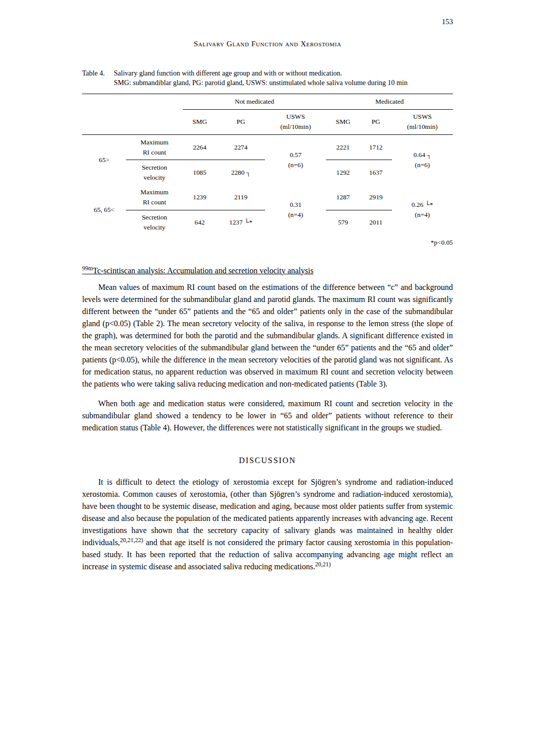153
Salivary Gland Function and Xerostomia
Table 4. Salivary gland function with different age group and with or without medication. SMG: submandiblar gland, PG: parotid gland, USWS: unstimulated whole saliva volume during 10 min
| | Not medicated | Medicated |
| --- | --- | --- |
| | SMG | PG | USWS (ml/10min) | SMG | PG | USWS (ml/10min) |
| 65> | Maximum RI count | 2264 | 2274 | 0.57 (n=6) | 2221 | 1712 | 0.64 ┐ (n=6) |
| Secretion velocity | 1085 | 2280 ┐ | 1292 | 1637 |
| 65, 65< | Maximum RI count | 1239 | 2119 | 0.31 (n=4) | 1287 | 2919 | 0.26 └* (n=4) |
| Secretion velocity | 642 | 1237 └* | 579 | 2011 |
*p<0.05
99mTc-scintiscan analysis: Accumulation and secretion velocity analysis
Mean values of maximum RI count based on the estimations of the difference between “c” and background levels were determined for the submandibular gland and parotid glands. The maximum RI count was significantly different between the “under 65” patients and the “65 and older” patients only in the case of the submandibular gland (p<0.05) (Table 2). The mean secretory velocity of the saliva, in response to the lemon stress (the slope of the graph), was determined for both the parotid and the submandibular glands. A significant difference existed in the mean secretory velocities of the submandibular gland between the “under 65” patients and the “65 and older” patients (p<0.05), while the difference in the mean secretory velocities of the parotid gland was not significant. As for medication status, no apparent reduction was observed in maximum RI count and secretion velocity between the patients who were taking saliva reducing medication and non-medicated patients (Table 3).
When both age and medication status were considered, maximum RI count and secretion velocity in the submandibular gland showed a tendency to be lower in “65 and older” patients without reference to their medication status (Table 4). However, the differences were not statistically significant in the groups we studied.
DISCUSSION
It is difficult to detect the etiology of xerostomia except for Sjögren’s syndrome and radiation-induced xerostomia. Common causes of xerostomia, (other than Sjögren’s syndrome and radiation-induced xerostomia), have been thought to be systemic disease, medication and aging, because most older patients suffer from systemic disease and also because the population of the medicated patients apparently increases with advancing age. Recent investigations have shown that the secretory capacity of salivary glands was maintained in healthy older individuals,20,21,22) and that age itself is not considered the primary factor causing xerostomia in this population-based study. It has been reported that the reduction of saliva accompanying advancing age might reflect an increase in systemic disease and associated saliva reducing medications.20,21)